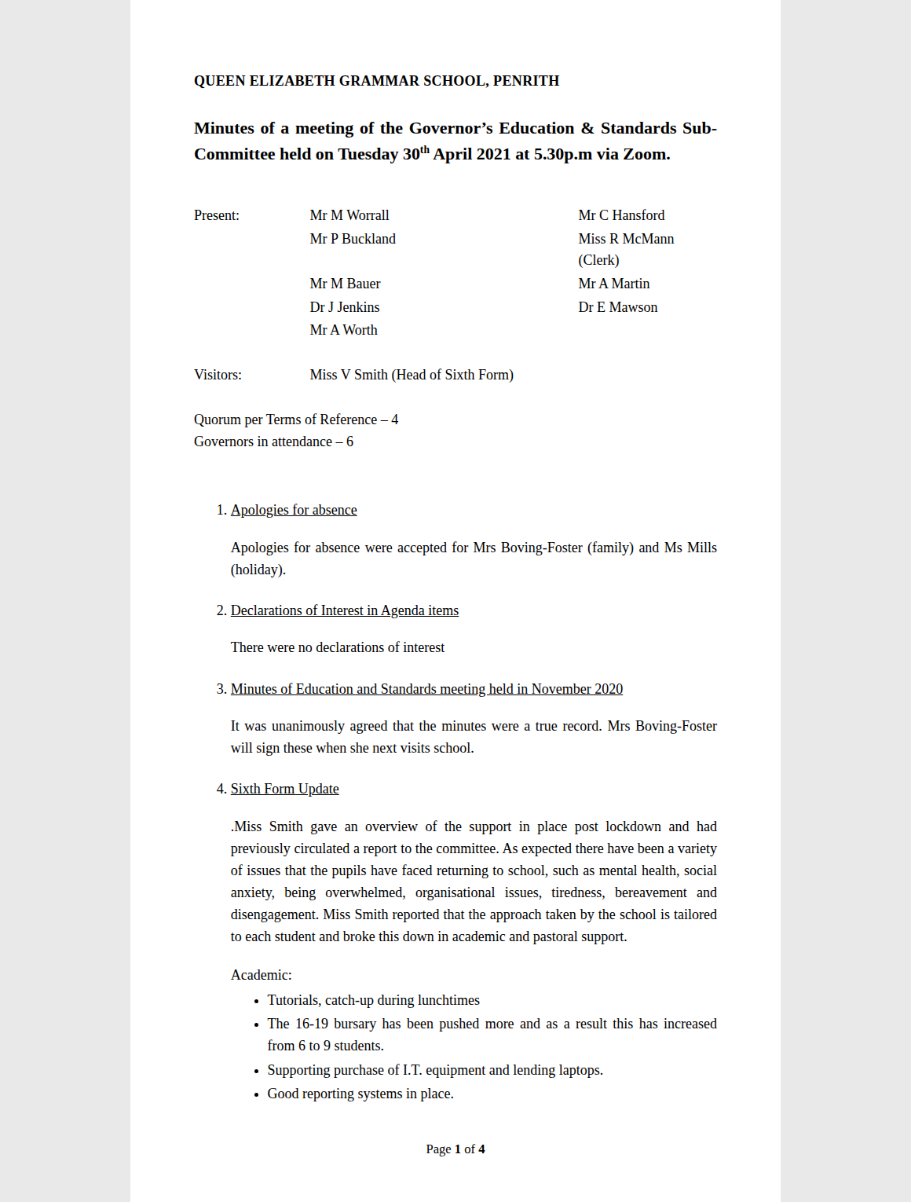Queen Elizabeth Grammar School, Penrith
Minutes of a meeting of the Governor’s Education & Standards Sub-Committee held on Tuesday 30th April 2021 at 5.30p.m via Zoom.
| Present: | Mr M Worrall | Mr C Hansford |
| | Mr P Buckland | Miss R McMann (Clerk) |
| | Mr M Bauer | Mr A Martin |
| | Dr J Jenkins | Dr E Mawson |
| | Mr A Worth | |
| Visitors: | Miss V Smith (Head of Sixth Form) |
Quorum per Terms of Reference – 4
Governors in attendance – 6
Apologies for absence
Apologies for absence were accepted for Mrs Boving-Foster (family) and Ms Mills (holiday).
Declarations of Interest in Agenda items
There were no declarations of interest
Minutes of Education and Standards meeting held in November 2020
It was unanimously agreed that the minutes were a true record. Mrs Boving-Foster will sign these when she next visits school.
Sixth Form Update
.Miss Smith gave an overview of the support in place post lockdown and had previously circulated a report to the committee. As expected there have been a variety of issues that the pupils have faced returning to school, such as mental health, social anxiety, being overwhelmed, organisational issues, tiredness, bereavement and disengagement. Miss Smith reported that the approach taken by the school is tailored to each student and broke this down in academic and pastoral support.
Academic:
Tutorials, catch-up during lunchtimes
The 16-19 bursary has been pushed more and as a result this has increased from 6 to 9 students.
Supporting purchase of I.T. equipment and lending laptops.
Good reporting systems in place.
Page 1 of 4